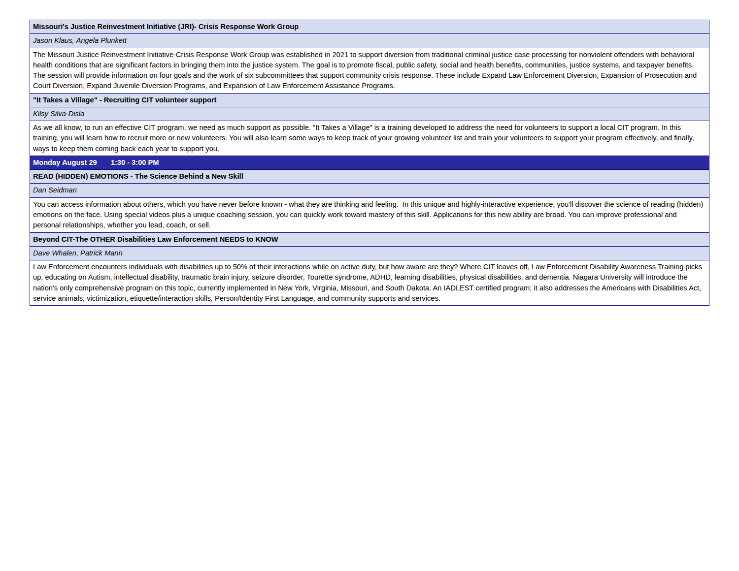| Missouri's Justice Reinvestment Initiative (JRI)- Crisis Response Work Group |
| Jason Klaus, Angela Plunkett |
| The Missouri Justice Reinvestment Initiative-Crisis Response Work Group was established in 2021 to support diversion from traditional criminal justice case processing for nonviolent offenders with behavioral health conditions that are significant factors in bringing them into the justice system. The goal is to promote fiscal, public safety, social and health benefits, communities, justice systems, and taxpayer benefits. The session will provide information on four goals and the work of six subcommittees that support community crisis response. These include Expand Law Enforcement Diversion, Expansion of Prosecution and Court Diversion, Expand Juvenile Diversion Programs, and Expansion of Law Enforcement Assistance Programs. |
| "It Takes a Village" - Recruiting CIT volunteer support |
| Kilsy Silva-Disla |
| As we all know, to run an effective CIT program, we need as much support as possible. "It Takes a Village" is a training developed to address the need for volunteers to support a local CIT program. In this training, you will learn how to recruit more or new volunteers. You will also learn some ways to keep track of your growing volunteer list and train your volunteers to support your program effectively, and finally, ways to keep them coming back each year to support you. |
| Monday August 29 1:30 - 3:00 PM |
| READ (HIDDEN) EMOTIONS - The Science Behind a New Skill |
| Dan Seidman |
| You can access information about others, which you have never before known - what they are thinking and feeling. In this unique and highly-interactive experience, you'll discover the science of reading (hidden) emotions on the face. Using special videos plus a unique coaching session, you can quickly work toward mastery of this skill. Applications for this new ability are broad. You can improve professional and personal relationships, whether you lead, coach, or sell. |
| Beyond CIT-The OTHER Disabilities Law Enforcement NEEDS to KNOW |
| Dave Whalen, Patrick Mann |
| Law Enforcement encounters individuals with disabilities up to 50% of their interactions while on active duty, but how aware are they? Where CIT leaves off, Law Enforcement Disability Awareness Training picks up, educating on Autism, intellectual disability, traumatic brain injury, seizure disorder, Tourette syndrome, ADHD, learning disabilities, physical disabilities, and dementia. Niagara University will introduce the nation's only comprehensive program on this topic, currently implemented in New York, Virginia, Missouri, and South Dakota. An IADLEST certified program; it also addresses the Americans with Disabilities Act, service animals, victimization, etiquette/interaction skills, Person/Identity First Language, and community supports and services. |